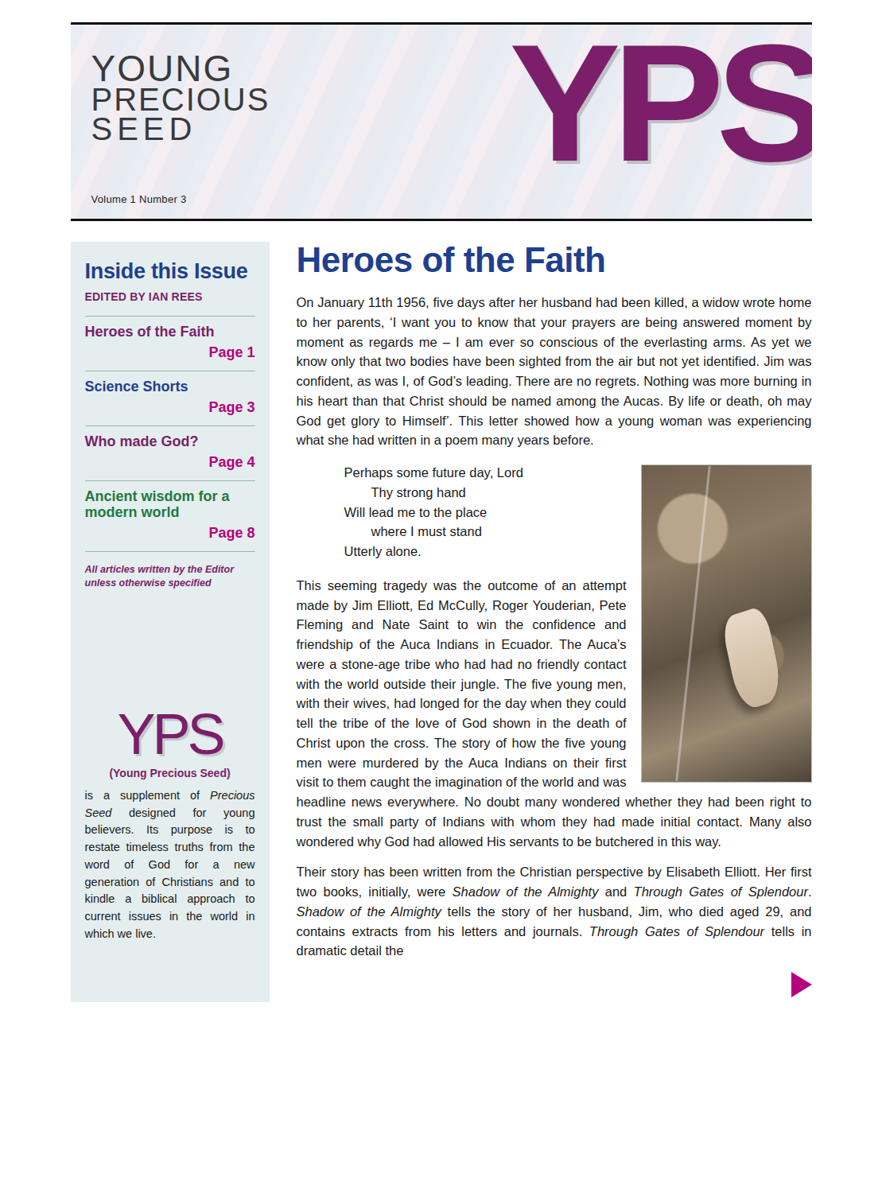YPS
Young Precious Seed
Volume 1 Number 3
Inside this Issue
EDITED BY IAN REES
Heroes of the Faith Page 1
Science Shorts Page 3
Who made God? Page 4
Ancient wisdom for a modern world Page 8
All articles written by the Editor unless otherwise specified
YPS
(Young Precious Seed)
is a supplement of Precious Seed designed for young believers. Its purpose is to restate timeless truths from the word of God for a new generation of Christians and to kindle a biblical approach to current issues in the world in which we live.
Heroes of the Faith
On January 11th 1956, five days after her husband had been killed, a widow wrote home to her parents, ‘I want you to know that your prayers are being answered moment by moment as regards me – I am ever so conscious of the everlasting arms. As yet we know only that two bodies have been sighted from the air but not yet identified. Jim was confident, as was I, of God’s leading. There are no regrets. Nothing was more burning in his heart than that Christ should be named among the Aucas. By life or death, oh may God get glory to Himself’. This letter showed how a young woman was experiencing what she had written in a poem many years before.
Perhaps some future day, Lord
Thy strong hand Will lead me to the place
where I must stand Utterly alone.
This seeming tragedy was the outcome of an attempt made by Jim Elliott, Ed McCully, Roger Youderian, Pete Fleming and Nate Saint to win the confidence and friendship of the Auca Indians in Ecuador. The Auca’s were a stone-age tribe who had had no friendly contact with the world outside their jungle. The five young men, with their wives, had longed for the day when they could tell the tribe of the love of God shown in the death of Christ upon the cross. The story of how the five young men were murdered by the Auca Indians on their first visit to them caught the imagination of the world and was headline news everywhere. No doubt many wondered whether they had been right to trust the small party of Indians with whom they had made initial contact. Many also wondered why God had allowed His servants to be butchered in this way.
Their story has been written from the Christian perspective by Elisabeth Elliott. Her first two books, initially, were Shadow of the Almighty and Through Gates of Splendour. Shadow of the Almighty tells the story of her husband, Jim, who died aged 29, and contains extracts from his letters and journals. Through Gates of Splendour tells in dramatic detail the